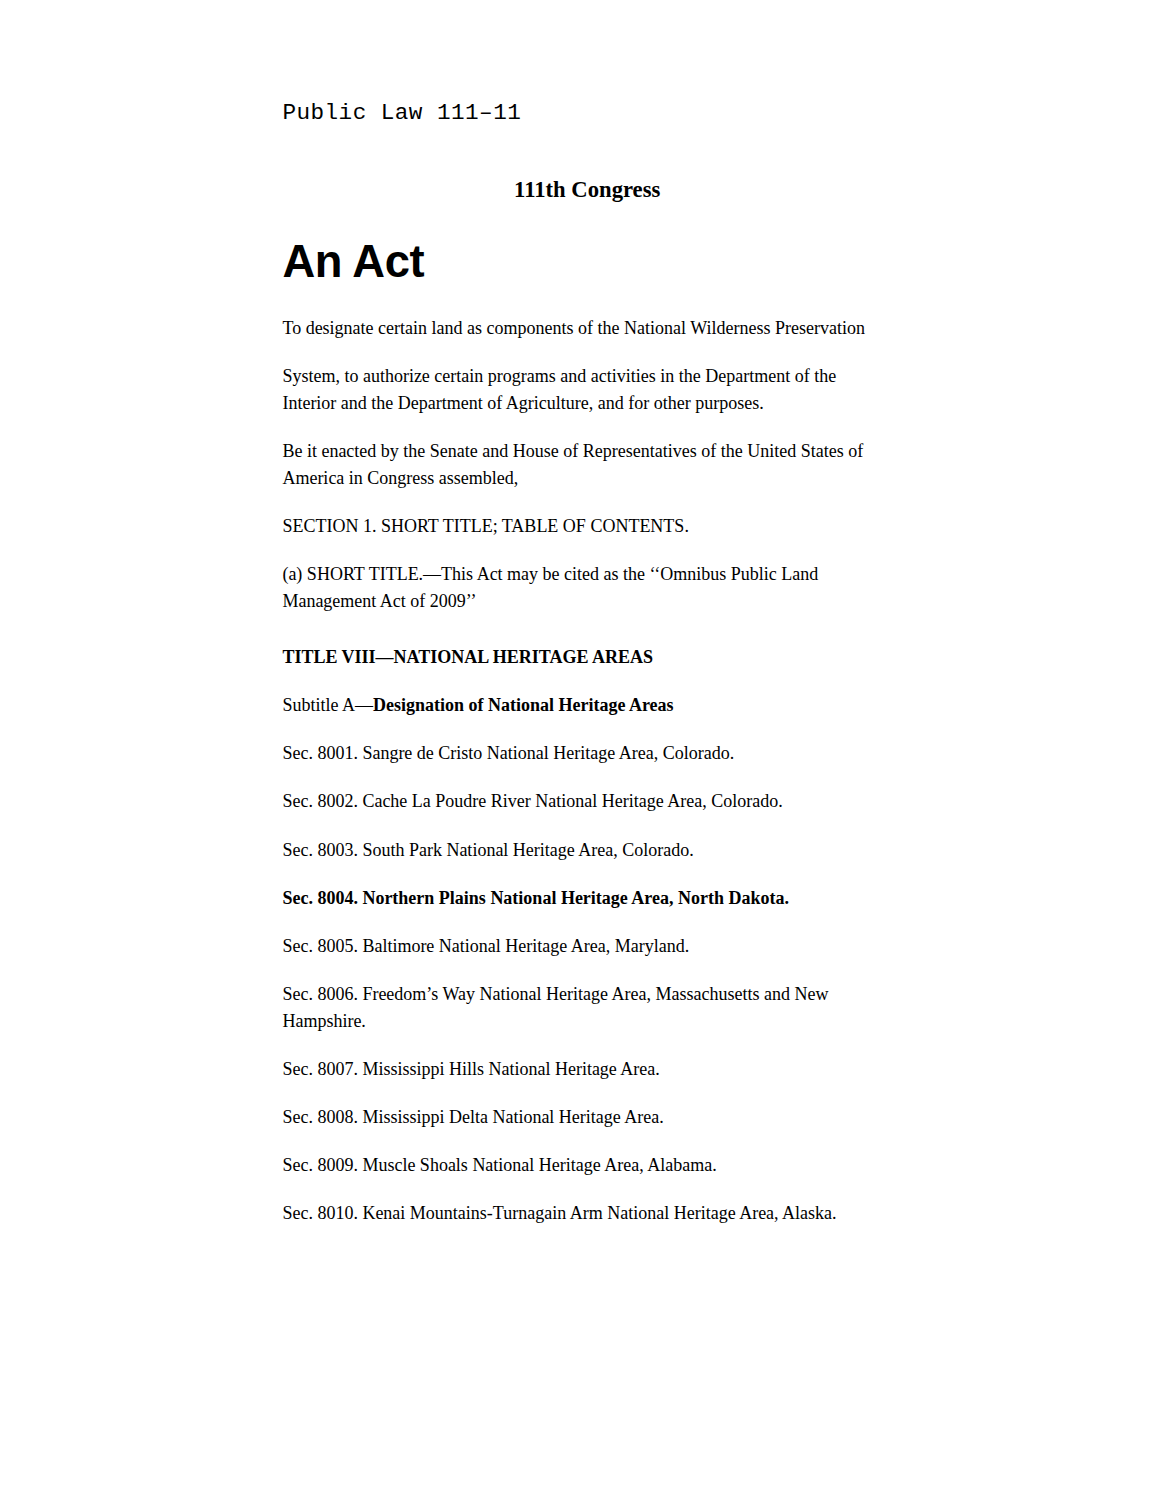Public Law 111–11
111th Congress
An Act
To designate certain land as components of the National Wilderness Preservation
System, to authorize certain programs and activities in the Department of the Interior and the Department of Agriculture, and for other purposes.
Be it enacted by the Senate and House of Representatives of the United States of America in Congress assembled,
SECTION 1. SHORT TITLE; TABLE OF CONTENTS.
(a) SHORT TITLE.—This Act may be cited as the ‘‘Omnibus Public Land Management Act of 2009’’
TITLE VIII—NATIONAL HERITAGE AREAS
Subtitle A—Designation of National Heritage Areas
Sec. 8001. Sangre de Cristo National Heritage Area, Colorado.
Sec. 8002. Cache La Poudre River National Heritage Area, Colorado.
Sec. 8003. South Park National Heritage Area, Colorado.
Sec. 8004. Northern Plains National Heritage Area, North Dakota.
Sec. 8005. Baltimore National Heritage Area, Maryland.
Sec. 8006. Freedom’s Way National Heritage Area, Massachusetts and New Hampshire.
Sec. 8007. Mississippi Hills National Heritage Area.
Sec. 8008. Mississippi Delta National Heritage Area.
Sec. 8009. Muscle Shoals National Heritage Area, Alabama.
Sec. 8010. Kenai Mountains-Turnagain Arm National Heritage Area, Alaska.